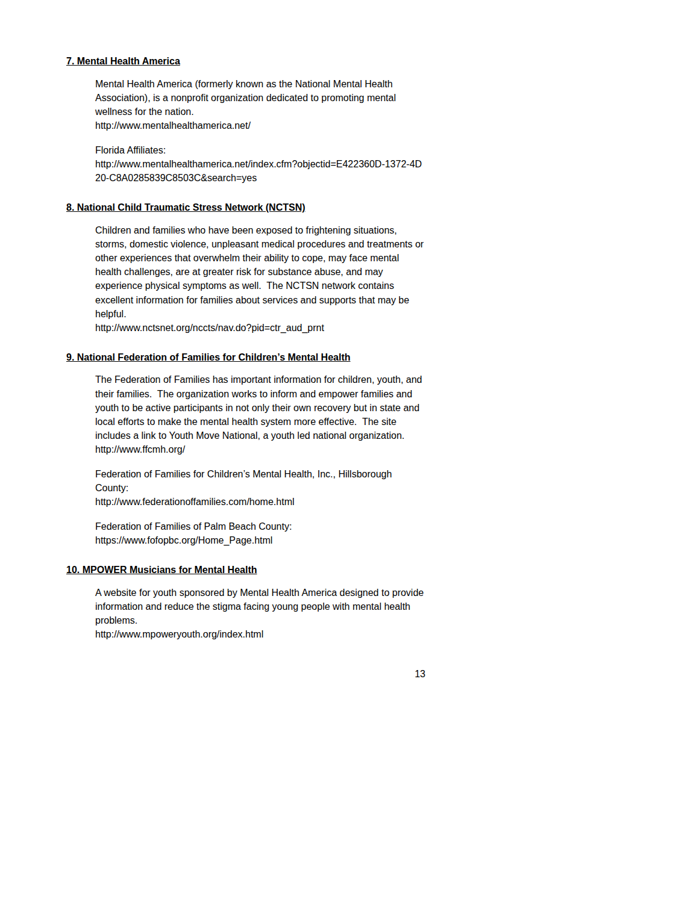7. Mental Health America
Mental Health America (formerly known as the National Mental Health Association), is a nonprofit organization dedicated to promoting mental wellness for the nation.
http://www.mentalhealthamerica.net/
Florida Affiliates:
http://www.mentalhealthamerica.net/index.cfm?objectid=E422360D-1372-4D20-C8A0285839C8503C&search=yes
8. National Child Traumatic Stress Network (NCTSN)
Children and families who have been exposed to frightening situations, storms, domestic violence, unpleasant medical procedures and treatments or other experiences that overwhelm their ability to cope, may face mental health challenges, are at greater risk for substance abuse, and may experience physical symptoms as well. The NCTSN network contains excellent information for families about services and supports that may be helpful.
http://www.nctsnet.org/nccts/nav.do?pid=ctr_aud_prnt
9. National Federation of Families for Children’s Mental Health
The Federation of Families has important information for children, youth, and their families. The organization works to inform and empower families and youth to be active participants in not only their own recovery but in state and local efforts to make the mental health system more effective. The site includes a link to Youth Move National, a youth led national organization.
http://www.ffcmh.org/
Federation of Families for Children’s Mental Health, Inc., Hillsborough County:
http://www.federationoffamilies.com/home.html
Federation of Families of Palm Beach County:
https://www.fofopbc.org/Home_Page.html
10. MPOWER Musicians for Mental Health
A website for youth sponsored by Mental Health America designed to provide information and reduce the stigma facing young people with mental health problems.
http://www.mpoweryouth.org/index.html
13